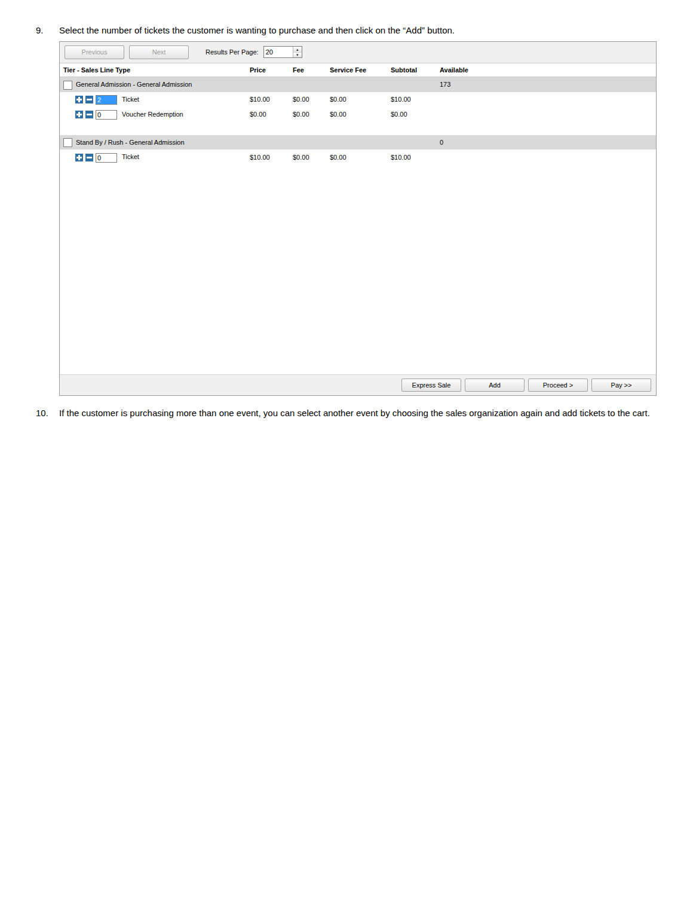9. Select the number of tickets the customer is wanting to purchase and then click on the “Add” button.
Previous Next Results Per Page: ▲▼
| Tier - Sales Line Type | Price | Fee | Service Fee | Subtotal | Available | |
| --- | --- | --- | --- | --- | --- | --- |
| General Admission - General Admission | | | | | 173 | |
| Ticket | $10.00 | $0.00 | $0.00 | $10.00 | | |
| Voucher Redemption | $0.00 | $0.00 | $0.00 | $0.00 | | |
| Stand By / Rush - General Admission | | | | | 0 | |
| Ticket | $10.00 | $0.00 | $0.00 | $10.00 | | |
Express Sale Add Proceed > Pay >>
10. If the customer is purchasing more than one event, you can select another event by choosing the sales organization again and add tickets to the cart.